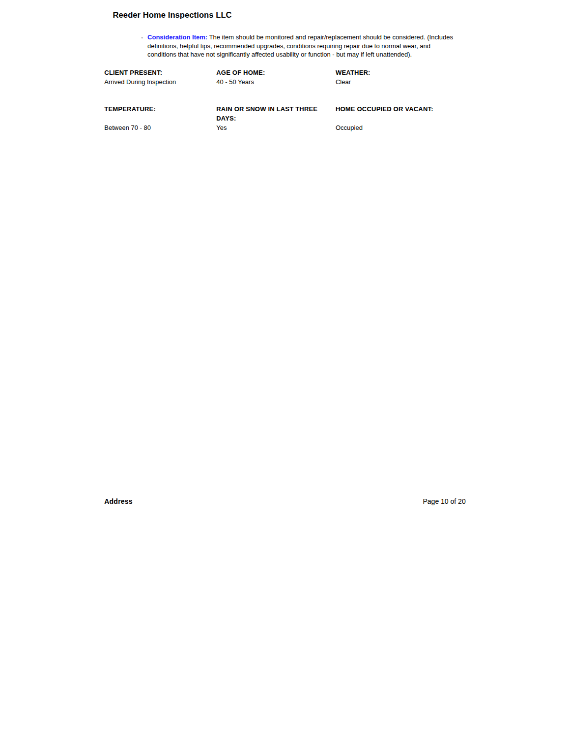Reeder Home Inspections LLC
◦
Consideration Item: The item should be monitored and repair/replacement should be considered. (Includes definitions, helpful tips, recommended upgrades, conditions requiring repair due to normal wear, and conditions that have not significantly affected usability or function - but may if left unattended).
| CLIENT PRESENT: | AGE OF HOME: | WEATHER: |
| Arrived During Inspection | 40 - 50 Years | Clear |
| TEMPERATURE: | RAIN OR SNOW IN LAST THREE DAYS: | HOME OCCUPIED OR VACANT: |
| Between 70 - 80 | Yes | Occupied |
Address
Page 10 of 20